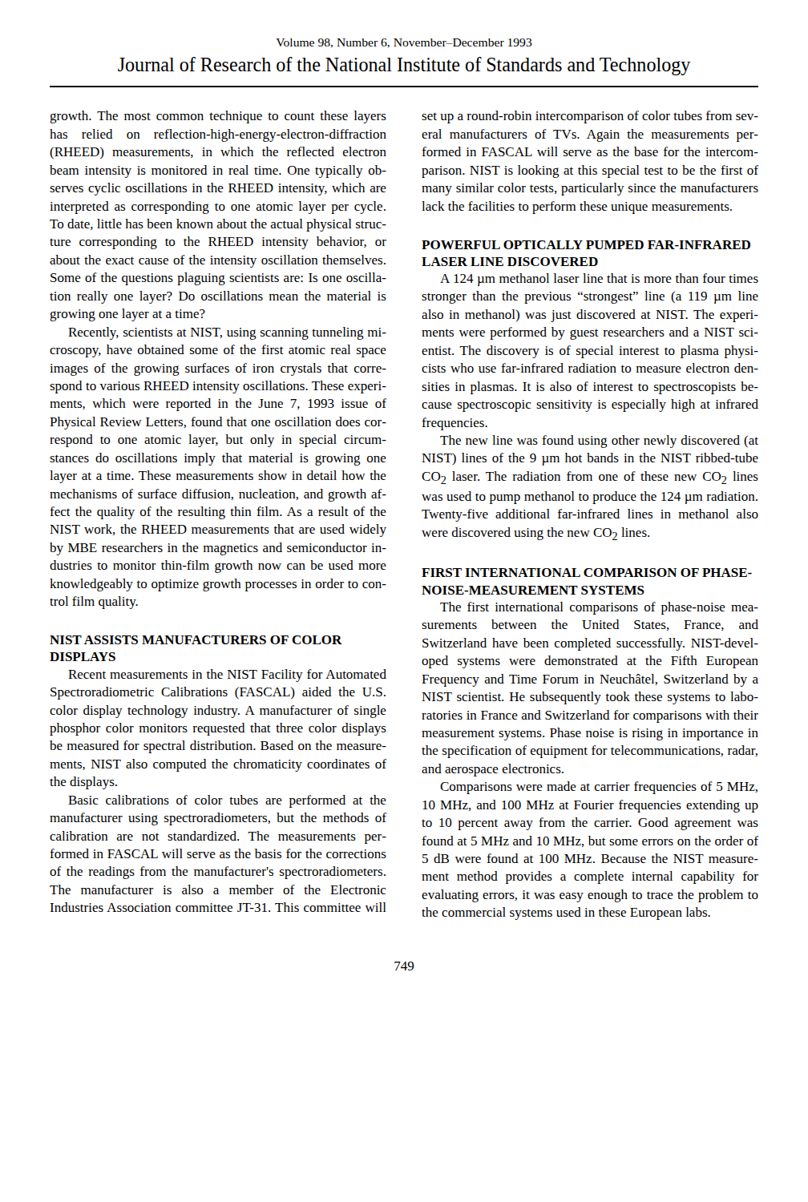Volume 98, Number 6, November–December 1993
Journal of Research of the National Institute of Standards and Technology
growth. The most common technique to count these layers has relied on reflection-high-energy-electron-diffraction (RHEED) measurements, in which the reflected electron beam intensity is monitored in real time. One typically observes cyclic oscillations in the RHEED intensity, which are interpreted as corresponding to one atomic layer per cycle. To date, little has been known about the actual physical structure corresponding to the RHEED intensity behavior, or about the exact cause of the intensity oscillation themselves. Some of the questions plaguing scientists are: Is one oscillation really one layer? Do oscillations mean the material is growing one layer at a time?
Recently, scientists at NIST, using scanning tunneling microscopy, have obtained some of the first atomic real space images of the growing surfaces of iron crystals that correspond to various RHEED intensity oscillations. These experiments, which were reported in the June 7, 1993 issue of Physical Review Letters, found that one oscillation does correspond to one atomic layer, but only in special circumstances do oscillations imply that material is growing one layer at a time. These measurements show in detail how the mechanisms of surface diffusion, nucleation, and growth affect the quality of the resulting thin film. As a result of the NIST work, the RHEED measurements that are used widely by MBE researchers in the magnetics and semiconductor industries to monitor thin-film growth now can be used more knowledgeably to optimize growth processes in order to control film quality.
NIST Assists Manufacturers of Color Displays
Recent measurements in the NIST Facility for Automated Spectroradiometric Calibrations (FASCAL) aided the U.S. color display technology industry. A manufacturer of single phosphor color monitors requested that three color displays be measured for spectral distribution. Based on the measurements, NIST also computed the chromaticity coordinates of the displays.
Basic calibrations of color tubes are performed at the manufacturer using spectroradiometers, but the methods of calibration are not standardized. The measurements performed in FASCAL will serve as the basis for the corrections of the readings from the manufacturer's spectroradiometers. The manufacturer is also a member of the Electronic Industries Association committee JT-31. This committee will set up a round-robin intercomparison of color tubes from several manufacturers of TVs. Again the measurements performed in FASCAL will serve as the base for the intercomparison. NIST is looking at this special test to be the first of many similar color tests, particularly since the manufacturers lack the facilities to perform these unique measurements.
Powerful Optically Pumped Far-Infrared Laser Line Discovered
A 124 µm methanol laser line that is more than four times stronger than the previous “strongest” line (a 119 µm line also in methanol) was just discovered at NIST. The experiments were performed by guest researchers and a NIST scientist. The discovery is of special interest to plasma physicists who use far-infrared radiation to measure electron densities in plasmas. It is also of interest to spectroscopists because spectroscopic sensitivity is especially high at infrared frequencies.
The new line was found using other newly discovered (at NIST) lines of the 9 µm hot bands in the NIST ribbed-tube CO2 laser. The radiation from one of these new CO2 lines was used to pump methanol to produce the 124 µm radiation. Twenty-five additional far-infrared lines in methanol also were discovered using the new CO2 lines.
First International Comparison of Phase-Noise-Measurement Systems
The first international comparisons of phase-noise measurements between the United States, France, and Switzerland have been completed successfully. NIST-developed systems were demonstrated at the Fifth European Frequency and Time Forum in Neuchâtel, Switzerland by a NIST scientist. He subsequently took these systems to laboratories in France and Switzerland for comparisons with their measurement systems. Phase noise is rising in importance in the specification of equipment for telecommunications, radar, and aerospace electronics.
Comparisons were made at carrier frequencies of 5 MHz, 10 MHz, and 100 MHz at Fourier frequencies extending up to 10 percent away from the carrier. Good agreement was found at 5 MHz and 10 MHz, but some errors on the order of 5 dB were found at 100 MHz. Because the NIST measurement method provides a complete internal capability for evaluating errors, it was easy enough to trace the problem to the commercial systems used in these European labs.
749